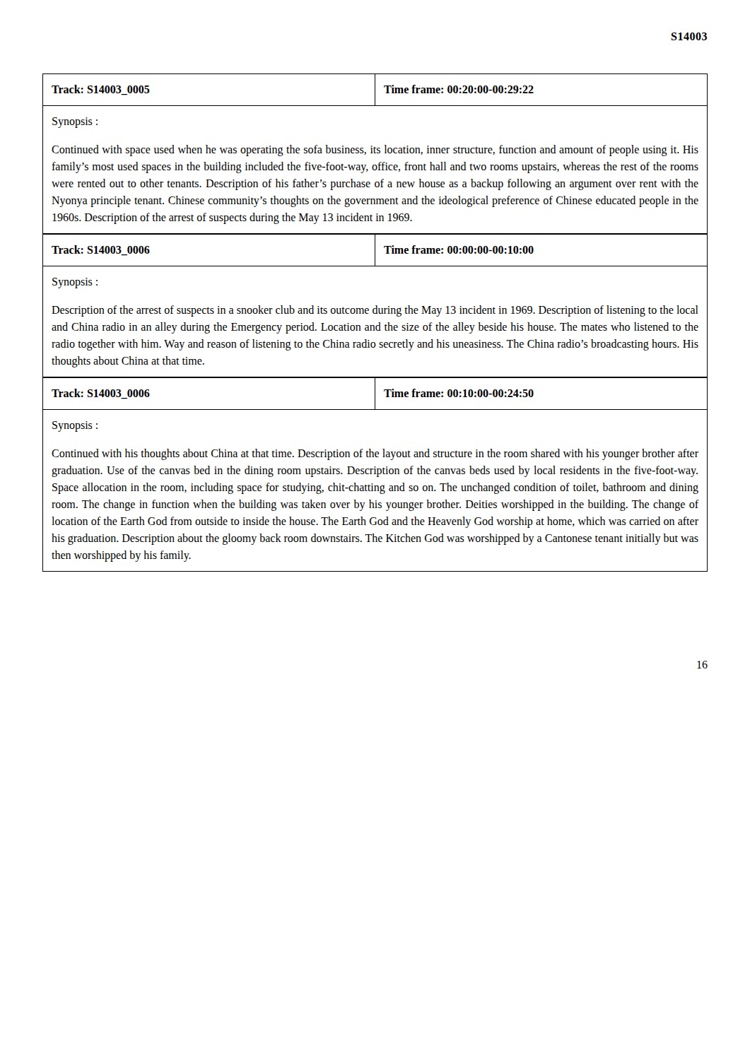S14003
| Track: S14003_0005 | Time frame: 00:20:00-00:29:22 |
| Synopsis : Continued with space used when he was operating the sofa business, its location, inner structure, function and amount of people using it. His family’s most used spaces in the building included the five-foot-way, office, front hall and two rooms upstairs, whereas the rest of the rooms were rented out to other tenants. Description of his father’s purchase of a new house as a backup following an argument over rent with the Nyonya principle tenant. Chinese community’s thoughts on the government and the ideological preference of Chinese educated people in the 1960s. Description of the arrest of suspects during the May 13 incident in 1969. |
| Track: S14003_0006 | Time frame: 00:00:00-00:10:00 |
| Synopsis : Description of the arrest of suspects in a snooker club and its outcome during the May 13 incident in 1969. Description of listening to the local and China radio in an alley during the Emergency period. Location and the size of the alley beside his house. The mates who listened to the radio together with him. Way and reason of listening to the China radio secretly and his uneasiness. The China radio’s broadcasting hours. His thoughts about China at that time. |
| Track: S14003_0006 | Time frame: 00:10:00-00:24:50 |
| Synopsis : Continued with his thoughts about China at that time. Description of the layout and structure in the room shared with his younger brother after graduation. Use of the canvas bed in the dining room upstairs. Description of the canvas beds used by local residents in the five-foot-way. Space allocation in the room, including space for studying, chit-chatting and so on. The unchanged condition of toilet, bathroom and dining room. The change in function when the building was taken over by his younger brother. Deities worshipped in the building. The change of location of the Earth God from outside to inside the house. The Earth God and the Heavenly God worship at home, which was carried on after his graduation. Description about the gloomy back room downstairs. The Kitchen God was worshipped by a Cantonese tenant initially but was then worshipped by his family. |
16